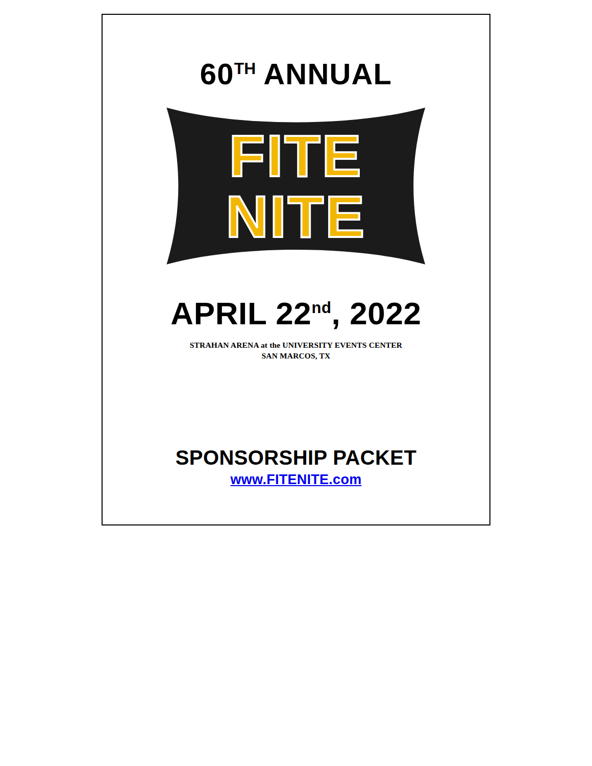60th Annual
FITE NITE
April 22nd, 2022
STRAHAN ARENA at the UNIVERSITY EVENTS CENTER
SAN MARCOS, TX
Sponsorship Packet
www.FITENITE.com